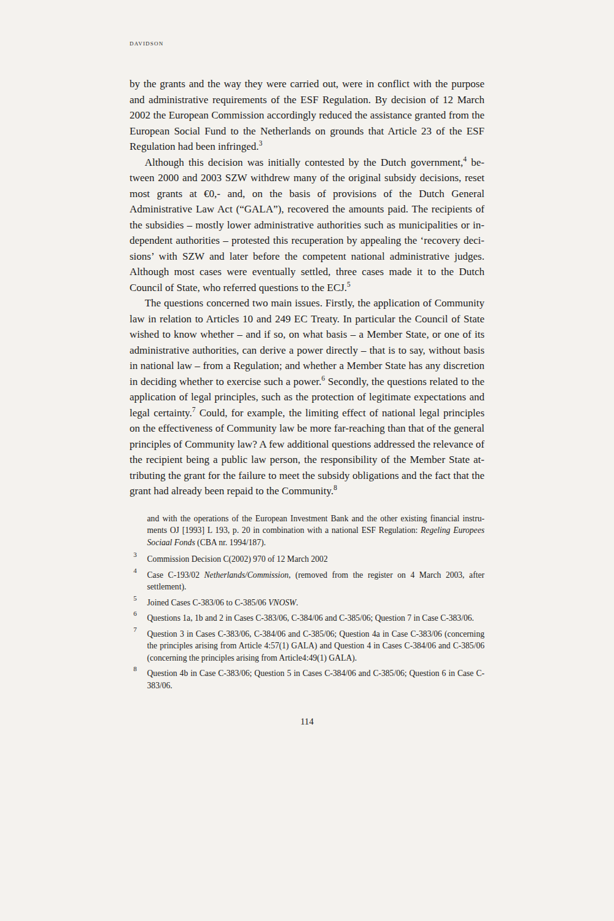davidson
by the grants and the way they were carried out, were in conflict with the purpose and administrative requirements of the ESF Regulation. By decision of 12 March 2002 the European Commission accordingly reduced the assistance granted from the European Social Fund to the Netherlands on grounds that Article 23 of the ESF Regulation had been infringed.3
Although this decision was initially contested by the Dutch government,4 between 2000 and 2003 SZW withdrew many of the original subsidy decisions, reset most grants at €0,- and, on the basis of provisions of the Dutch General Administrative Law Act (“GALA”), recovered the amounts paid. The recipients of the subsidies – mostly lower administrative authorities such as municipalities or independent authorities – protested this recuperation by appealing the ‘recovery decisions’ with SZW and later before the competent national administrative judges. Although most cases were eventually settled, three cases made it to the Dutch Council of State, who referred questions to the ECJ.5
The questions concerned two main issues. Firstly, the application of Community law in relation to Articles 10 and 249 EC Treaty. In particular the Council of State wished to know whether – and if so, on what basis – a Member State, or one of its administrative authorities, can derive a power directly – that is to say, without basis in national law – from a Regulation; and whether a Member State has any discretion in deciding whether to exercise such a power.6 Secondly, the questions related to the application of legal principles, such as the protection of legitimate expectations and legal certainty.7 Could, for example, the limiting effect of national legal principles on the effectiveness of Community law be more far-reaching than that of the general principles of Community law? A few additional questions addressed the relevance of the recipient being a public law person, the responsibility of the Member State attributing the grant for the failure to meet the subsidy obligations and the fact that the grant had already been repaid to the Community.8
and with the operations of the European Investment Bank and the other existing financial instruments OJ [1993] L 193, p. 20 in combination with a national ESF Regulation: Regeling Europees Sociaal Fonds (CBA nr. 1994/187).
Commission Decision C(2002) 970 of 12 March 2002
Case C-193/02 Netherlands/Commission, (removed from the register on 4 March 2003, after settlement).
Joined Cases C-383/06 to C-385/06 VNOSW.
Questions 1a, 1b and 2 in Cases C-383/06, C-384/06 and C-385/06; Question 7 in Case C-383/06.
Question 3 in Cases C-383/06, C-384/06 and C-385/06; Question 4a in Case C-383/06 (concerning the principles arising from Article 4:57(1) GALA) and Question 4 in Cases C-384/06 and C-385/06 (concerning the principles arising from Article4:49(1) GALA).
Question 4b in Case C-383/06; Question 5 in Cases C-384/06 and C-385/06; Question 6 in Case C-383/06.
114